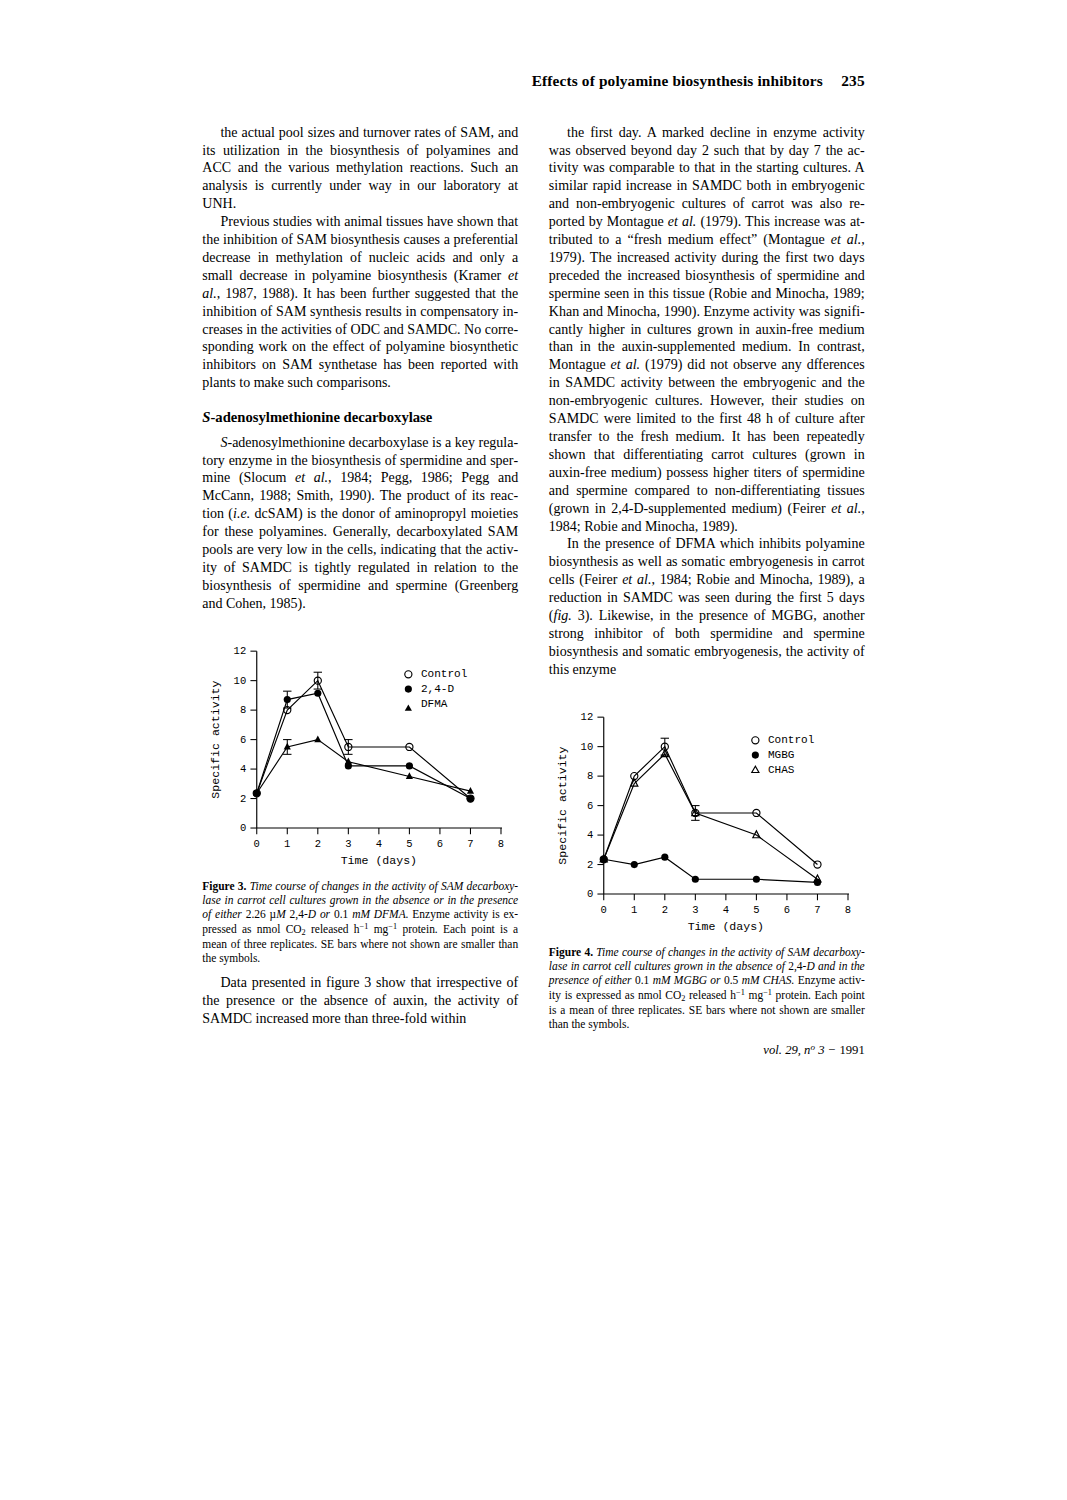Effects of polyamine biosynthesis inhibitors235
the actual pool sizes and turnover rates of SAM, and its utilization in the biosynthesis of polyamines and ACC and the various methylation reactions. Such an analysis is currently under way in our laboratory at UNH.
Previous studies with animal tissues have shown that the inhibition of SAM biosynthesis causes a preferential decrease in methylation of nucleic acids and only a small decrease in polyamine biosynthesis (Kramer et al., 1987, 1988). It has been further suggested that the inhibition of SAM synthesis results in compensatory increases in the activities of ODC and SAMDC. No corresponding work on the effect of polyamine biosynthetic inhibitors on SAM synthetase has been reported with plants to make such comparisons.
S-adenosylmethionine decarboxylase
S-adenosylmethionine decarboxylase is a key regulatory enzyme in the biosynthesis of spermidine and spermine (Slocum et al., 1984; Pegg, 1986; Pegg and McCann, 1988; Smith, 1990). The product of its reaction (i.e. dcSAM) is the donor of aminopropyl moieties for these polyamines. Generally, decarboxylated SAM pools are very low in the cells, indicating that the activity of SAMDC is tightly regulated in relation to the biosynthesis of spermidine and spermine (Greenberg and Cohen, 1985).
0 2 4 6 8 10 12 0 1 2 3 4 5 6 7 8 Time (days) Specific activity Control 2,4-D DFMA
Figure 3. Time course of changes in the activity of SAM decarboxylase in carrot cell cultures grown in the absence or in the presence of either 2.26 µM 2,4-D or 0.1 mM DFMA. Enzyme activity is expressed as nmol CO2 released h−1 mg−1 protein. Each point is a mean of three replicates. SE bars where not shown are smaller than the symbols.
Data presented in figure 3 show that irrespective of the presence or the absence of auxin, the activity of SAMDC increased more than three-fold within
the first day. A marked decline in enzyme activity was observed beyond day 2 such that by day 7 the activity was comparable to that in the starting cultures. A similar rapid increase in SAMDC both in embryogenic and non-embryogenic cultures of carrot was also reported by Montague et al. (1979). This increase was attributed to a “fresh medium effect” (Montague et al., 1979). The increased activity during the first two days preceded the increased biosynthesis of spermidine and spermine seen in this tissue (Robie and Minocha, 1989; Khan and Minocha, 1990). Enzyme activity was significantly higher in cultures grown in auxin-free medium than in the auxin-supplemented medium. In contrast, Montague et al. (1979) did not observe any dfferences in SAMDC activity between the embryogenic and the non-embryogenic cultures. However, their studies on SAMDC were limited to the first 48 h of culture after transfer to the fresh medium. It has been repeatedly shown that differentiating carrot cultures (grown in auxin-free medium) possess higher titers of spermidine and spermine compared to non-differentiating tissues (grown in 2,4-D-supplemented medium) (Feirer et al., 1984; Robie and Minocha, 1989).
In the presence of DFMA which inhibits polyamine biosynthesis as well as somatic embryogenesis in carrot cells (Feirer et al., 1984; Robie and Minocha, 1989), a reduction in SAMDC was seen during the first 5 days (fig. 3). Likewise, in the presence of MGBG, another strong inhibitor of both spermidine and spermine biosynthesis and somatic embryogenesis, the activity of this enzyme
0 2 4 6 8 10 12 0 1 2 3 4 5 6 7 8 Time (days) Specific activity Control MGBG CHAS
Figure 4. Time course of changes in the activity of SAM decarboxylase in carrot cell cultures grown in the absence of 2,4-D and in the presence of either 0.1 mM MGBG or 0.5 mM CHAS. Enzyme activity is expressed as nmol CO2 released h−1 mg−1 protein. Each point is a mean of three replicates. SE bars where not shown are smaller than the symbols.
vol. 29, no 3 − 1991